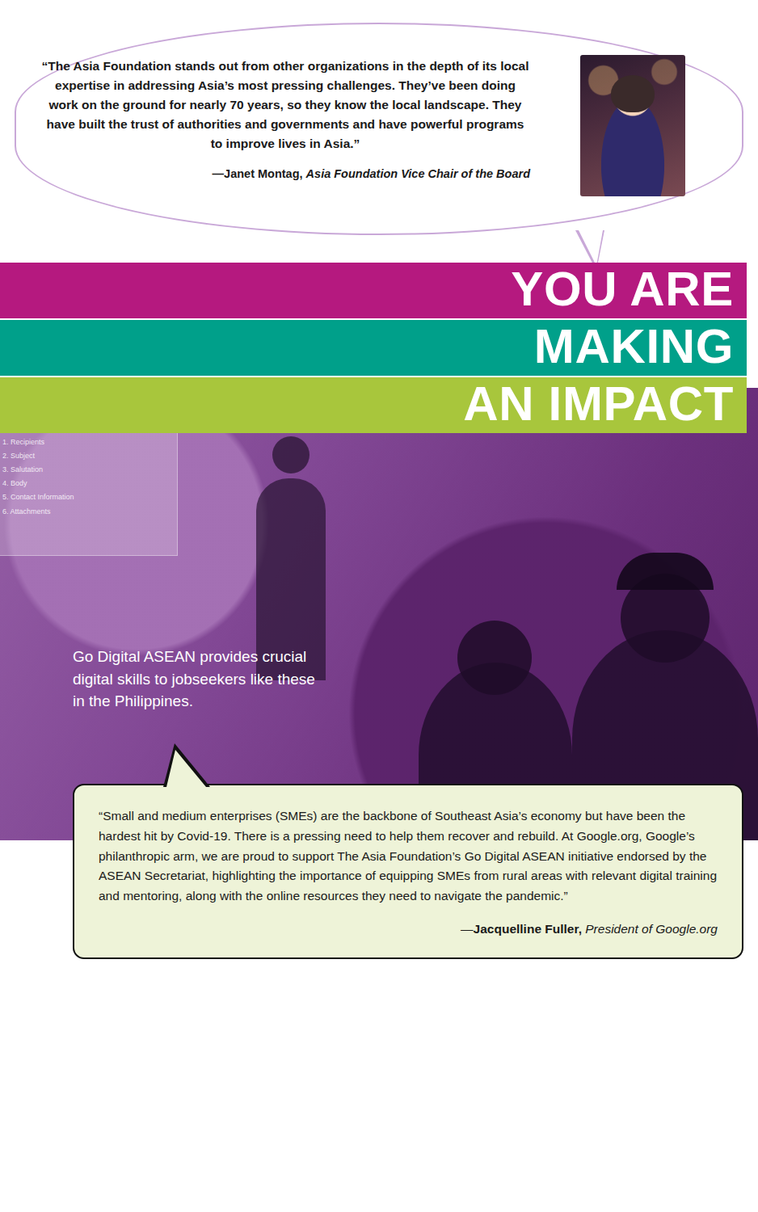“The Asia Foundation stands out from other organizations in the depth of its local expertise in addressing Asia’s most pressing challenges. They’ve been doing work on the ground for nearly 70 years, so they know the local landscape. They have built the trust of authorities and governments and have powerful programs to improve lives in Asia.”
—Janet Montag, Asia Foundation Vice Chair of the Board
You are Making an Impact
Content of an Email
1. Recipients
2. Subject
3. Salutation
4. Body
5. Contact Information
6. Attachments
Go Digital ASEAN provides crucial digital skills to jobseekers like these in the Philippines.
“Small and medium enterprises (SMEs) are the backbone of Southeast Asia’s economy but have been the hardest hit by Covid-19. There is a pressing need to help them recover and rebuild. At Google.org, Google’s philanthropic arm, we are proud to support The Asia Foundation’s Go Digital ASEAN initiative endorsed by the ASEAN Secretariat, highlighting the importance of equipping SMEs from rural areas with relevant digital training and mentoring, along with the online resources they need to navigate the pandemic.”
—Jacquelline Fuller, President of Google.org